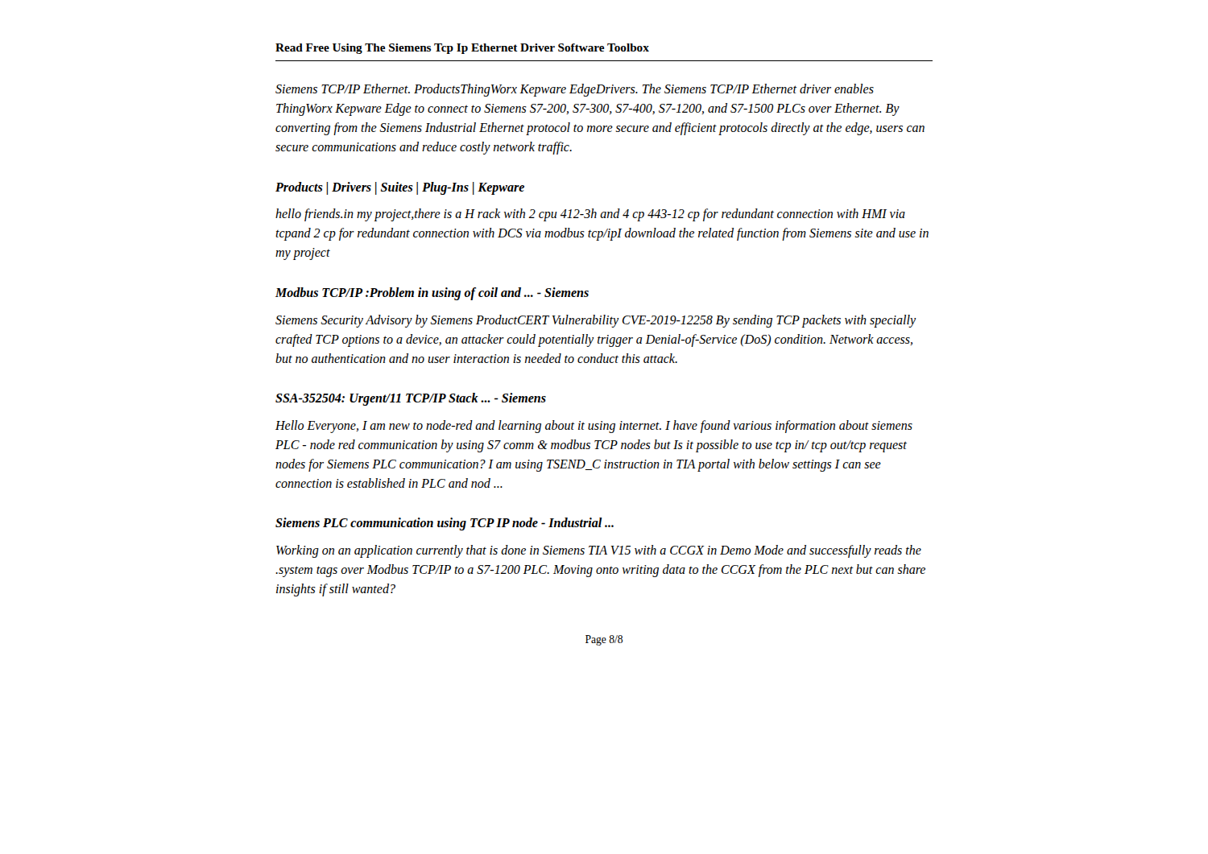Read Free Using The Siemens Tcp Ip Ethernet Driver Software Toolbox
Siemens TCP/IP Ethernet. ProductsThingWorx Kepware EdgeDrivers. The Siemens TCP/IP Ethernet driver enables ThingWorx Kepware Edge to connect to Siemens S7-200, S7-300, S7-400, S7-1200, and S7-1500 PLCs over Ethernet. By converting from the Siemens Industrial Ethernet protocol to more secure and efficient protocols directly at the edge, users can secure communications and reduce costly network traffic.
Products | Drivers | Suites | Plug-Ins | Kepware
hello friends.in my project,there is a H rack with 2 cpu 412-3h and 4 cp 443-12 cp for redundant connection with HMI via tcpand 2 cp for redundant connection with DCS via modbus tcp/ipI download the related function from Siemens site and use in my project
Modbus TCP/IP :Problem in using of coil and ... - Siemens
Siemens Security Advisory by Siemens ProductCERT Vulnerability CVE-2019-12258 By sending TCP packets with specially crafted TCP options to a device, an attacker could potentially trigger a Denial-of-Service (DoS) condition. Network access, but no authentication and no user interaction is needed to conduct this attack.
SSA-352504: Urgent/11 TCP/IP Stack ... - Siemens
Hello Everyone, I am new to node-red and learning about it using internet. I have found various information about siemens PLC - node red communication by using S7 comm & modbus TCP nodes but Is it possible to use tcp in/ tcp out/tcp request nodes for Siemens PLC communication? I am using TSEND_C instruction in TIA portal with below settings I can see connection is established in PLC and nod ...
Siemens PLC communication using TCP IP node - Industrial ...
Working on an application currently that is done in Siemens TIA V15 with a CCGX in Demo Mode and successfully reads the .system tags over Modbus TCP/IP to a S7-1200 PLC. Moving onto writing data to the CCGX from the PLC next but can share insights if still wanted?
Page 8/8